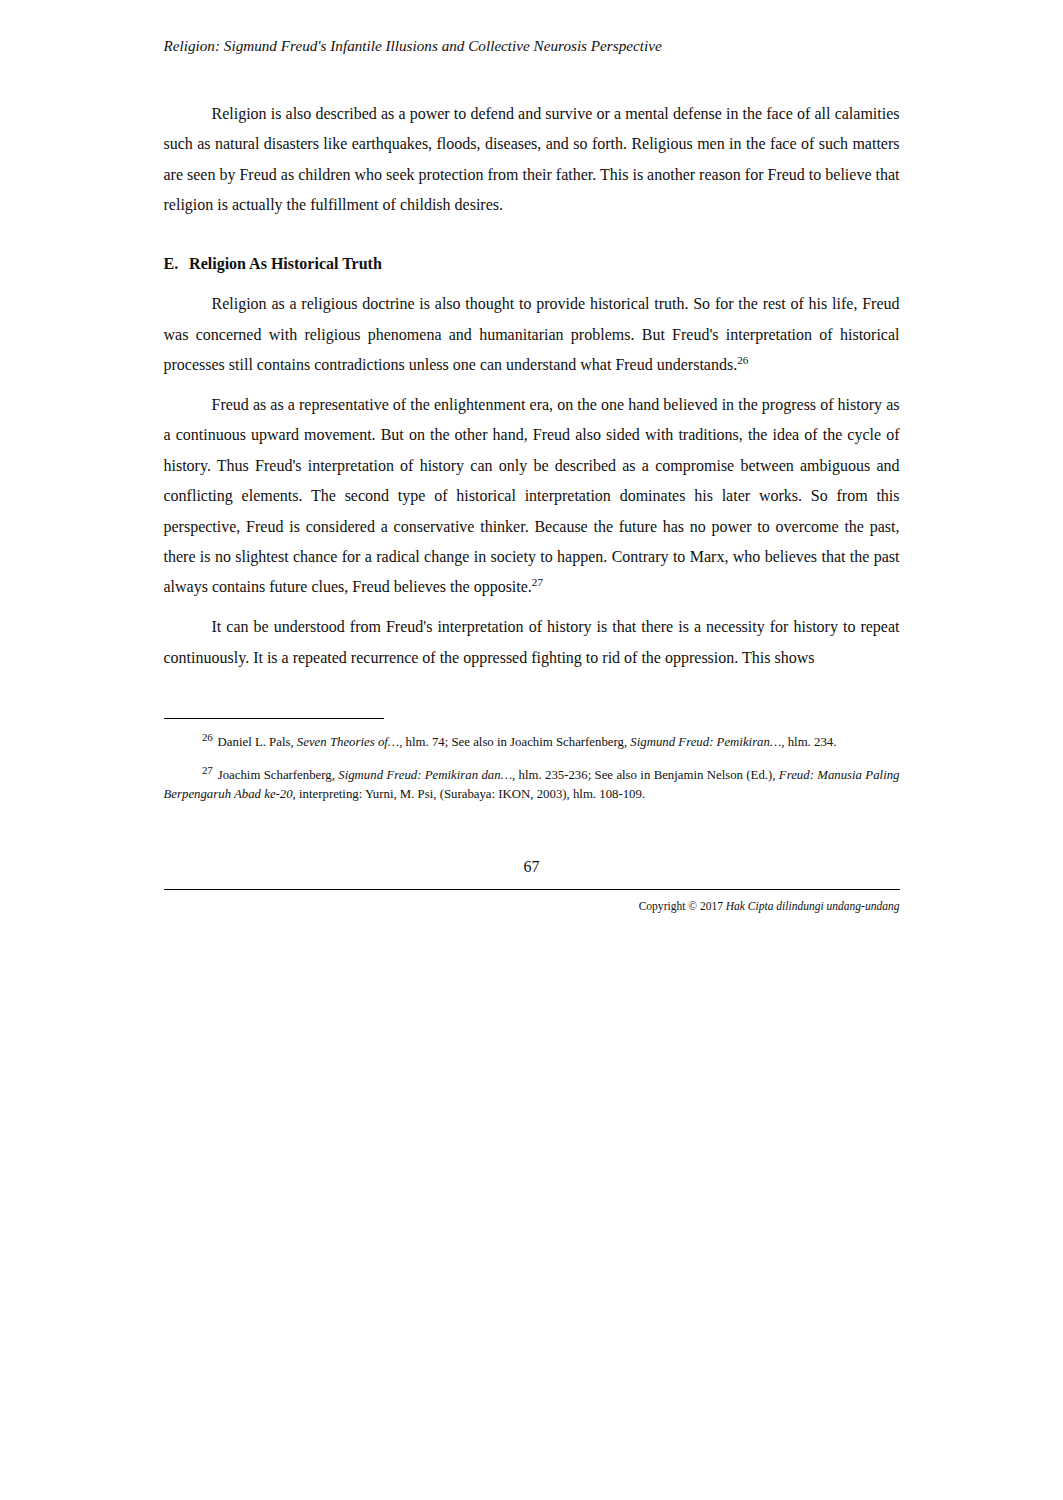Religion: Sigmund Freud's Infantile Illusions and Collective Neurosis Perspective
Religion is also described as a power to defend and survive or a mental defense in the face of all calamities such as natural disasters like earthquakes, floods, diseases, and so forth. Religious men in the face of such matters are seen by Freud as children who seek protection from their father. This is another reason for Freud to believe that religion is actually the fulfillment of childish desires.
E. Religion As Historical Truth
Religion as a religious doctrine is also thought to provide historical truth. So for the rest of his life, Freud was concerned with religious phenomena and humanitarian problems. But Freud's interpretation of historical processes still contains contradictions unless one can understand what Freud understands.26
Freud as as a representative of the enlightenment era, on the one hand believed in the progress of history as a continuous upward movement. But on the other hand, Freud also sided with traditions, the idea of the cycle of history. Thus Freud's interpretation of history can only be described as a compromise between ambiguous and conflicting elements. The second type of historical interpretation dominates his later works. So from this perspective, Freud is considered a conservative thinker. Because the future has no power to overcome the past, there is no slightest chance for a radical change in society to happen. Contrary to Marx, who believes that the past always contains future clues, Freud believes the opposite.27
It can be understood from Freud's interpretation of history is that there is a necessity for history to repeat continuously. It is a repeated recurrence of the oppressed fighting to rid of the oppression. This shows
26 Daniel L. Pals, Seven Theories of…, hlm. 74; See also in Joachim Scharfenberg, Sigmund Freud: Pemikiran…, hlm. 234.
27 Joachim Scharfenberg, Sigmund Freud: Pemikiran dan…, hlm. 235-236; See also in Benjamin Nelson (Ed.), Freud: Manusia Paling Berpengaruh Abad ke-20, interpreting: Yurni, M. Psi, (Surabaya: IKON, 2003), hlm. 108-109.
67
Copyright © 2017 Hak Cipta dilindungi undang-undang